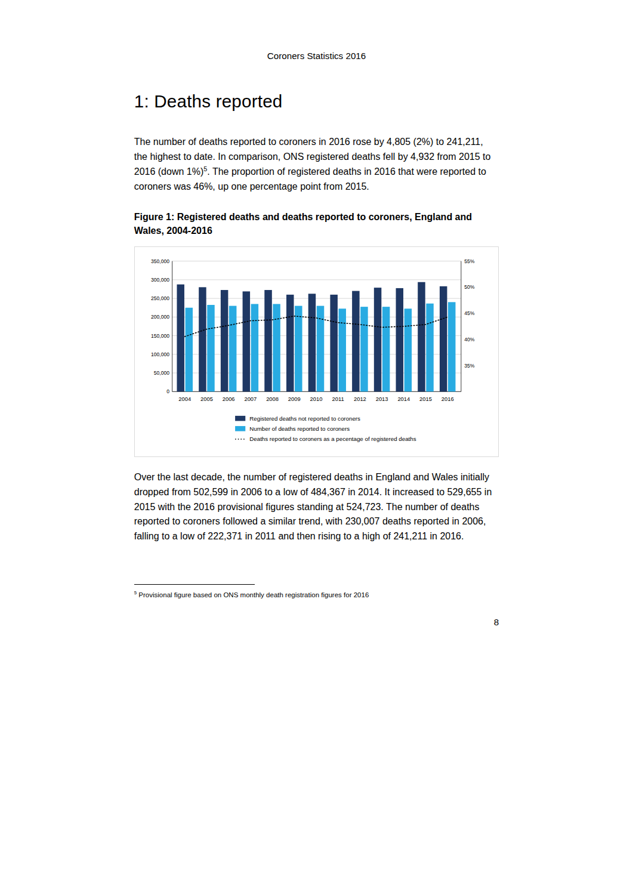Coroners Statistics 2016
1: Deaths reported
The number of deaths reported to coroners in 2016 rose by 4,805 (2%) to 241,211, the highest to date. In comparison, ONS registered deaths fell by 4,932 from 2015 to 2016 (down 1%)5. The proportion of registered deaths in 2016 that were reported to coroners was 46%, up one percentage point from 2015.
Figure 1: Registered deaths and deaths reported to coroners, England and Wales, 2004-2016
350,000 300,000 250,000 200,000 150,000 100,000 50,000 0 55% 50% 45% 40% 35% 2004 2005 2006 2007 2008 2009 2010 2011 2012 2013 2014 2015 2016 Registered deaths not reported to coroners Number of deaths reported to coroners Deaths reported to coroners as a pecentage of registered deaths
Over the last decade, the number of registered deaths in England and Wales initially dropped from 502,599 in 2006 to a low of 484,367 in 2014. It increased to 529,655 in 2015 with the 2016 provisional figures standing at 524,723. The number of deaths reported to coroners followed a similar trend, with 230,007 deaths reported in 2006, falling to a low of 222,371 in 2011 and then rising to a high of 241,211 in 2016.
5 Provisional figure based on ONS monthly death registration figures for 2016
8